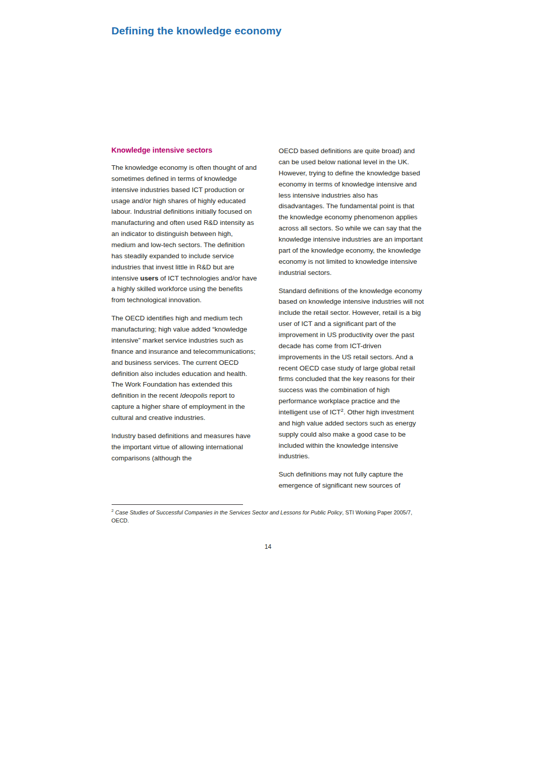Defining the knowledge economy
Knowledge intensive sectors
The knowledge economy is often thought of and sometimes defined in terms of knowledge intensive industries based ICT production or usage and/or high shares of highly educated labour. Industrial definitions initially focused on manufacturing and often used R&D intensity as an indicator to distinguish between high, medium and low-tech sectors. The definition has steadily expanded to include service industries that invest little in R&D but are intensive users of ICT technologies and/or have a highly skilled workforce using the benefits from technological innovation.
The OECD identifies high and medium tech manufacturing; high value added “knowledge intensive” market service industries such as finance and insurance and telecommunications; and business services. The current OECD definition also includes education and health. The Work Foundation has extended this definition in the recent Ideopolis report to capture a higher share of employment in the cultural and creative industries.
Industry based definitions and measures have the important virtue of allowing international comparisons (although the
OECD based definitions are quite broad) and can be used below national level in the UK. However, trying to define the knowledge based economy in terms of knowledge intensive and less intensive industries also has disadvantages. The fundamental point is that the knowledge economy phenomenon applies across all sectors. So while we can say that the knowledge intensive industries are an important part of the knowledge economy, the knowledge economy is not limited to knowledge intensive industrial sectors.
Standard definitions of the knowledge economy based on knowledge intensive industries will not include the retail sector. However, retail is a big user of ICT and a significant part of the improvement in US productivity over the past decade has come from ICT-driven improvements in the US retail sectors. And a recent OECD case study of large global retail firms concluded that the key reasons for their success was the combination of high performance workplace practice and the intelligent use of ICT2. Other high investment and high value added sectors such as energy supply could also make a good case to be included within the knowledge intensive industries.
Such definitions may not fully capture the emergence of significant new sources of
2 Case Studies of Successful Companies in the Services Sector and Lessons for Public Policy, STI Working Paper 2005/7, OECD.
14